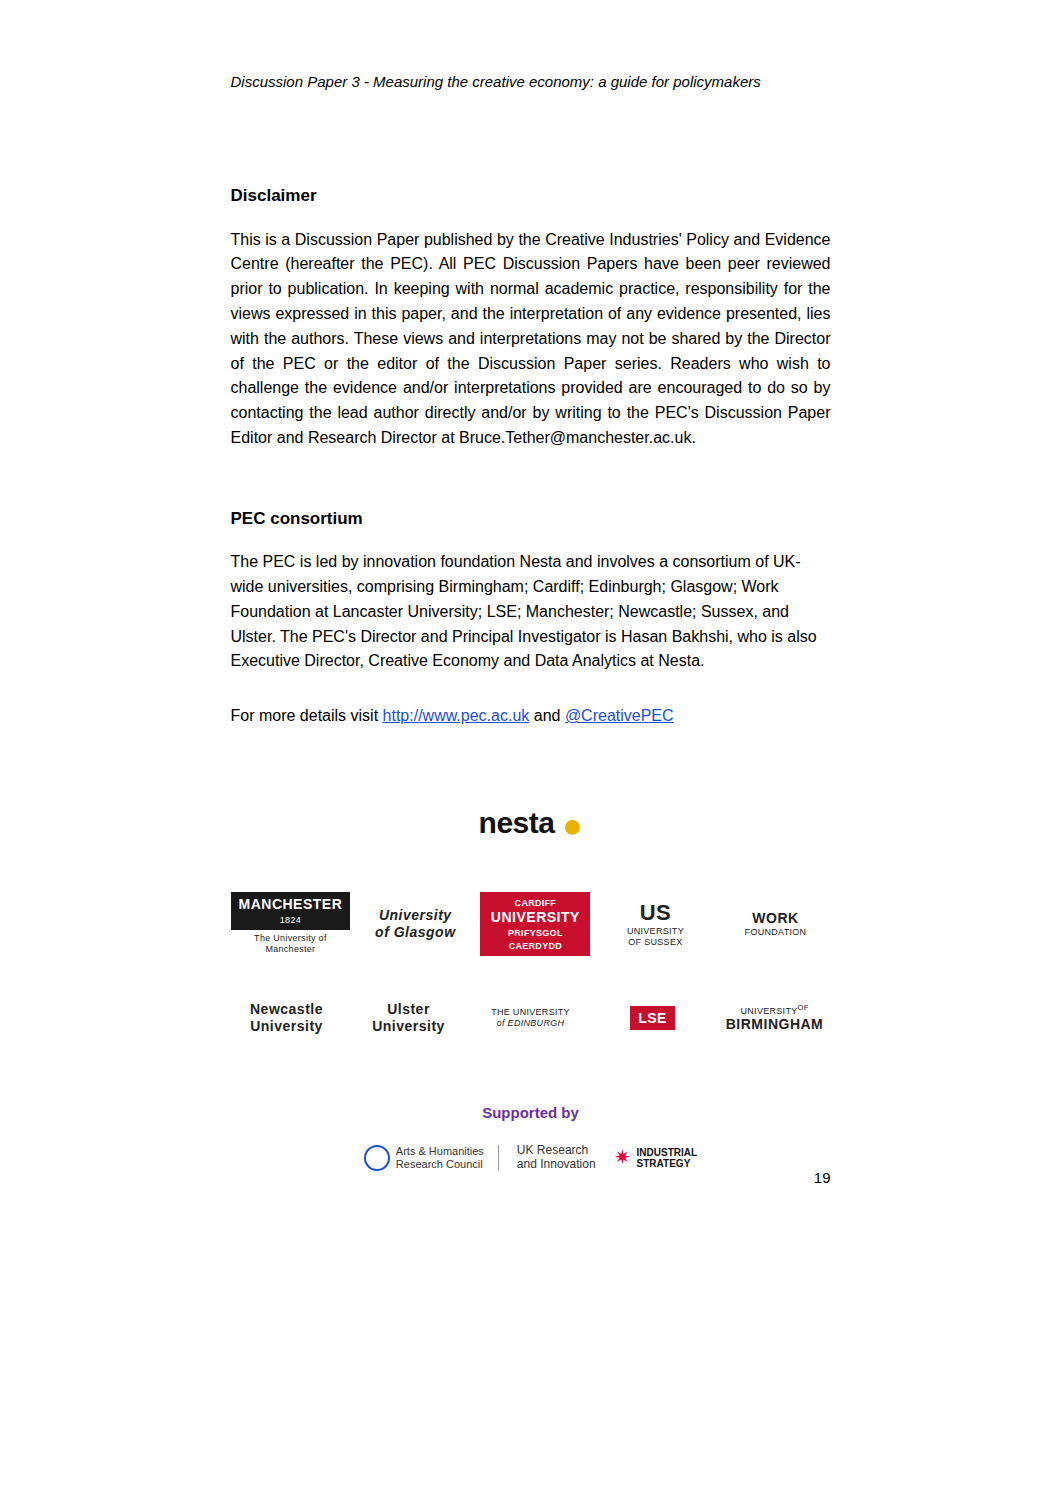Discussion Paper 3 - Measuring the creative economy: a guide for policymakers
Disclaimer
This is a Discussion Paper published by the Creative Industries' Policy and Evidence Centre (hereafter the PEC). All PEC Discussion Papers have been peer reviewed prior to publication. In keeping with normal academic practice, responsibility for the views expressed in this paper, and the interpretation of any evidence presented, lies with the authors. These views and interpretations may not be shared by the Director of the PEC or the editor of the Discussion Paper series. Readers who wish to challenge the evidence and/or interpretations provided are encouraged to do so by contacting the lead author directly and/or by writing to the PEC's Discussion Paper Editor and Research Director at Bruce.Tether@manchester.ac.uk.
PEC consortium
The PEC is led by innovation foundation Nesta and involves a consortium of UK-wide universities, comprising Birmingham; Cardiff; Edinburgh; Glasgow; Work Foundation at Lancaster University; LSE; Manchester; Newcastle; Sussex, and Ulster. The PEC's Director and Principal Investigator is Hasan Bakhshi, who is also Executive Director, Creative Economy and Data Analytics at Nesta.
For more details visit http://www.pec.ac.uk and @CreativePEC
nesta ●
MANCHESTER
1824 The University of Manchester
University of Glasgow
CARDIFF
UNIVERSITY
PRIFYSGOL CAERDYDD
US UNIVERSITY
OF SUSSEX
WORK FOUNDATION
Newcastle University
Ulster University
THE UNIVERSITY of EDINBURGH
LSE
UNIVERSITYOF BIRMINGHAM
Supported by
Arts & Humanities
Research Council
UK Research
and Innovation
✷
INDUSTRIAL
STRATEGY
19